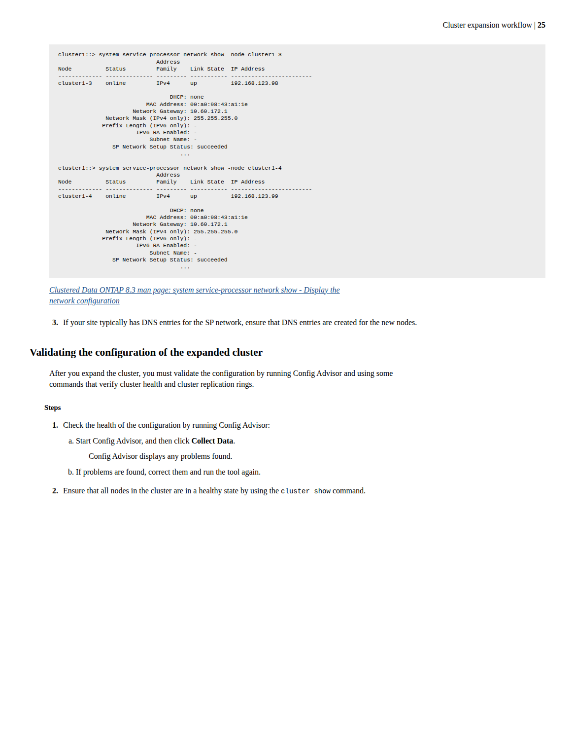Cluster expansion workflow | 25
cluster1::> system service-processor network show -node cluster1-3
                             Address
Node          Status         Family    Link State  IP Address
------------- -------------- --------- ----------- ------------------------
cluster1-3    online         IPv4      up          192.168.123.98

                                 DHCP: none
                          MAC Address: 00:a0:98:43:a1:1e
                      Network Gateway: 10.60.172.1
              Network Mask (IPv4 only): 255.255.255.0
             Prefix Length (IPv6 only): -
                       IPv6 RA Enabled: -
                           Subnet Name: -
                SP Network Setup Status: succeeded
                                    ...

cluster1::> system service-processor network show -node cluster1-4
                             Address
Node          Status         Family    Link State  IP Address
------------- -------------- --------- ----------- ------------------------
cluster1-4    online         IPv4      up          192.168.123.99

                                 DHCP: none
                          MAC Address: 00:a0:98:43:a1:1e
                      Network Gateway: 10.60.172.1
              Network Mask (IPv4 only): 255.255.255.0
             Prefix Length (IPv6 only): -
                       IPv6 RA Enabled: -
                           Subnet Name: -
                SP Network Setup Status: succeeded
                                    ...
Clustered Data ONTAP 8.3 man page: system service-processor network show - Display the network configuration
If your site typically has DNS entries for the SP network, ensure that DNS entries are created for the new nodes.
Validating the configuration of the expanded cluster
After you expand the cluster, you must validate the configuration by running Config Advisor and using some commands that verify cluster health and cluster replication rings.
Steps
Check the health of the configuration by running Config Advisor:
Start Config Advisor, and then click Collect Data.
Config Advisor displays any problems found.
If problems are found, correct them and run the tool again.
Ensure that all nodes in the cluster are in a healthy state by using the cluster show command.